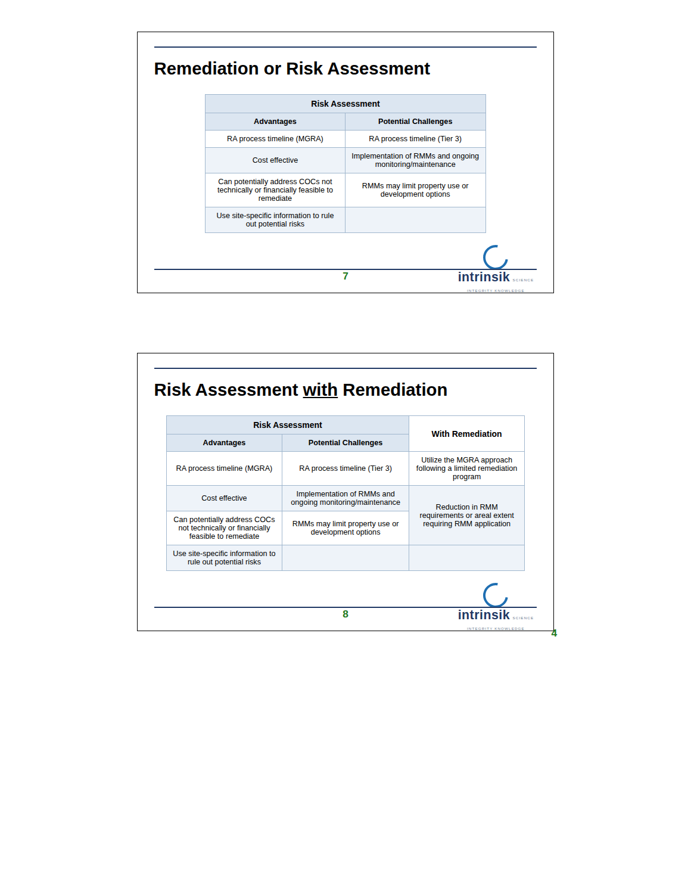Remediation or Risk Assessment
| Risk Assessment |
| --- |
| Advantages | Potential Challenges |
| RA process timeline (MGRA) | RA process timeline (Tier 3) |
| Cost effective | Implementation of RMMs and ongoing monitoring/maintenance |
| Can potentially address COCs not technically or financially feasible to remediate | RMMs may limit property use or development options |
| Use site-specific information to rule out potential risks | |
intrinsik SCIENCE INTEGRITY KNOWLEDGE
7
Risk Assessment with Remediation
| Risk Assessment | With Remediation |
| --- | --- |
| Advantages | Potential Challenges |
| RA process timeline (MGRA) | RA process timeline (Tier 3) | Utilize the MGRA approach following a limited remediation program |
| Cost effective | Implementation of RMMs and ongoing monitoring/maintenance | Reduction in RMM requirements or areal extent requiring RMM application |
| Can potentially address COCs not technically or financially feasible to remediate | RMMs may limit property use or development options |
| Use site-specific information to rule out potential risks | | |
intrinsik SCIENCE INTEGRITY KNOWLEDGE
8
4